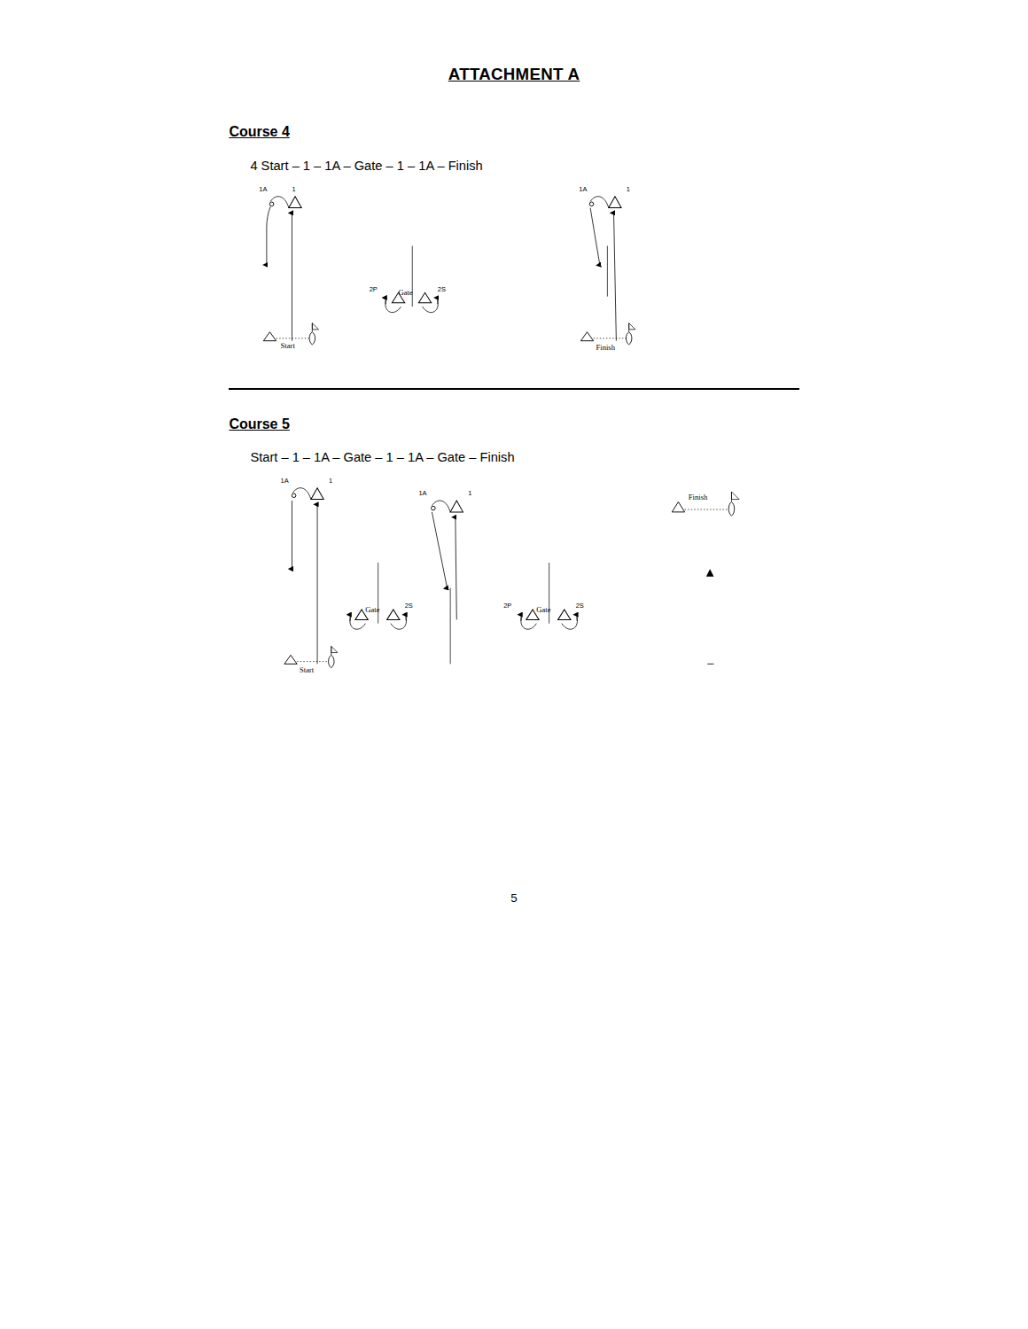ATTACHMENT A
Course 4
4 Start – 1 – 1A – Gate – 1 – 1A – Finish
1 1A Start 2P 2S Gate 1 1A Finish
Course 5
Start – 1 – 1A – Gate – 1 – 1A – Gate – Finish
1 1A Start 2S Gate 1 1A 2P 2S Gate Finish
5